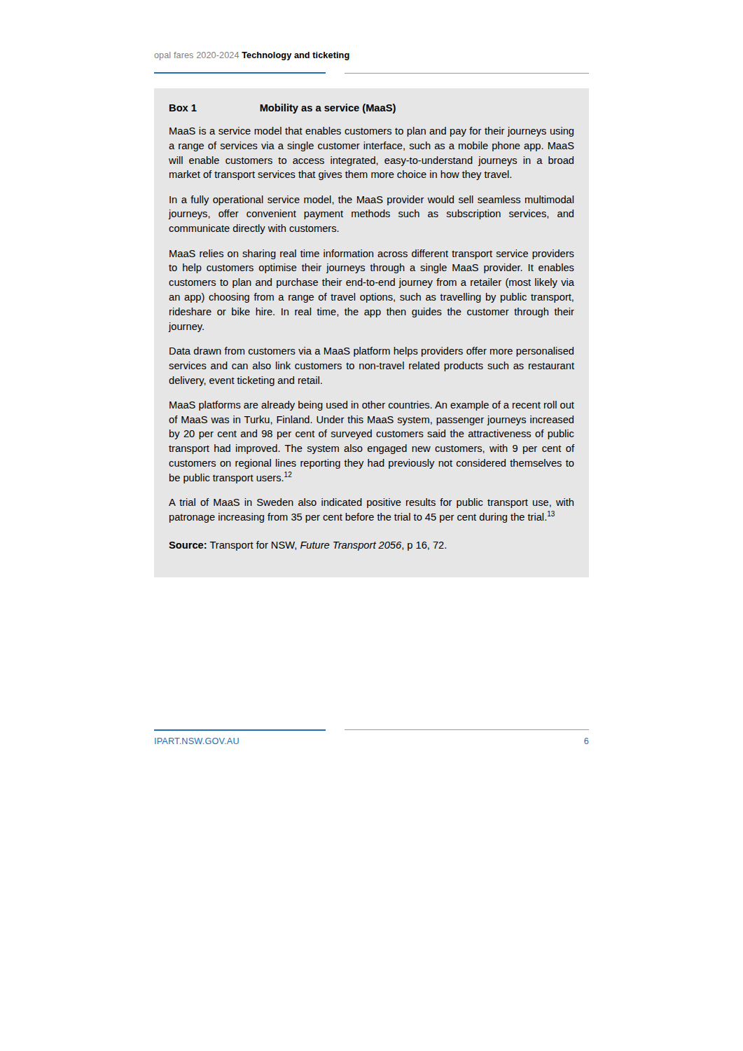opal fares 2020-2024 Technology and ticketing
Box 1 Mobility as a service (MaaS)
MaaS is a service model that enables customers to plan and pay for their journeys using a range of services via a single customer interface, such as a mobile phone app. MaaS will enable customers to access integrated, easy-to-understand journeys in a broad market of transport services that gives them more choice in how they travel.
In a fully operational service model, the MaaS provider would sell seamless multimodal journeys, offer convenient payment methods such as subscription services, and communicate directly with customers.
MaaS relies on sharing real time information across different transport service providers to help customers optimise their journeys through a single MaaS provider. It enables customers to plan and purchase their end-to-end journey from a retailer (most likely via an app) choosing from a range of travel options, such as travelling by public transport, rideshare or bike hire. In real time, the app then guides the customer through their journey.
Data drawn from customers via a MaaS platform helps providers offer more personalised services and can also link customers to non-travel related products such as restaurant delivery, event ticketing and retail.
MaaS platforms are already being used in other countries. An example of a recent roll out of MaaS was in Turku, Finland. Under this MaaS system, passenger journeys increased by 20 per cent and 98 per cent of surveyed customers said the attractiveness of public transport had improved. The system also engaged new customers, with 9 per cent of customers on regional lines reporting they had previously not considered themselves to be public transport users.12
A trial of MaaS in Sweden also indicated positive results for public transport use, with patronage increasing from 35 per cent before the trial to 45 per cent during the trial.13
Source: Transport for NSW, Future Transport 2056, p 16, 72.
IPART.NSW.GOV.AU 6